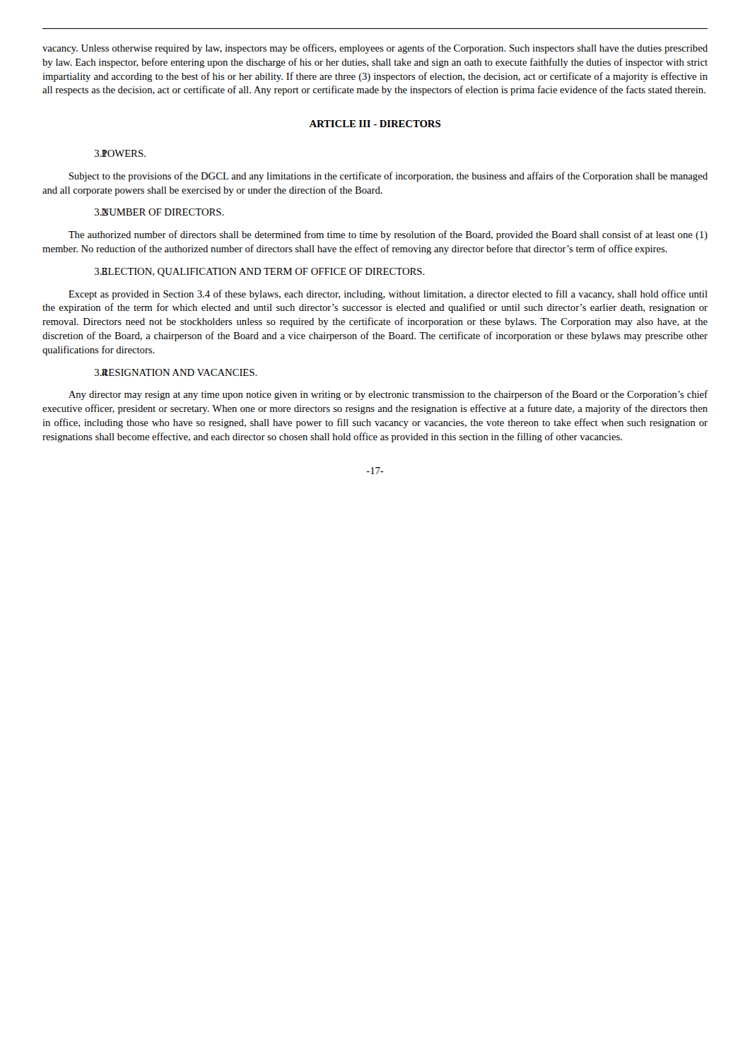vacancy. Unless otherwise required by law, inspectors may be officers, employees or agents of the Corporation. Such inspectors shall have the duties prescribed by law. Each inspector, before entering upon the discharge of his or her duties, shall take and sign an oath to execute faithfully the duties of inspector with strict impartiality and according to the best of his or her ability. If there are three (3) inspectors of election, the decision, act or certificate of a majority is effective in all respects as the decision, act or certificate of all. Any report or certificate made by the inspectors of election is prima facie evidence of the facts stated therein.
ARTICLE III - DIRECTORS
3.1 POWERS.
Subject to the provisions of the DGCL and any limitations in the certificate of incorporation, the business and affairs of the Corporation shall be managed and all corporate powers shall be exercised by or under the direction of the Board.
3.2 NUMBER OF DIRECTORS.
The authorized number of directors shall be determined from time to time by resolution of the Board, provided the Board shall consist of at least one (1) member. No reduction of the authorized number of directors shall have the effect of removing any director before that director’s term of office expires.
3.3 ELECTION, QUALIFICATION AND TERM OF OFFICE OF DIRECTORS.
Except as provided in Section 3.4 of these bylaws, each director, including, without limitation, a director elected to fill a vacancy, shall hold office until the expiration of the term for which elected and until such director’s successor is elected and qualified or until such director’s earlier death, resignation or removal. Directors need not be stockholders unless so required by the certificate of incorporation or these bylaws. The Corporation may also have, at the discretion of the Board, a chairperson of the Board and a vice chairperson of the Board. The certificate of incorporation or these bylaws may prescribe other qualifications for directors.
3.4 RESIGNATION AND VACANCIES.
Any director may resign at any time upon notice given in writing or by electronic transmission to the chairperson of the Board or the Corporation’s chief executive officer, president or secretary. When one or more directors so resigns and the resignation is effective at a future date, a majority of the directors then in office, including those who have so resigned, shall have power to fill such vacancy or vacancies, the vote thereon to take effect when such resignation or resignations shall become effective, and each director so chosen shall hold office as provided in this section in the filling of other vacancies.
-17-